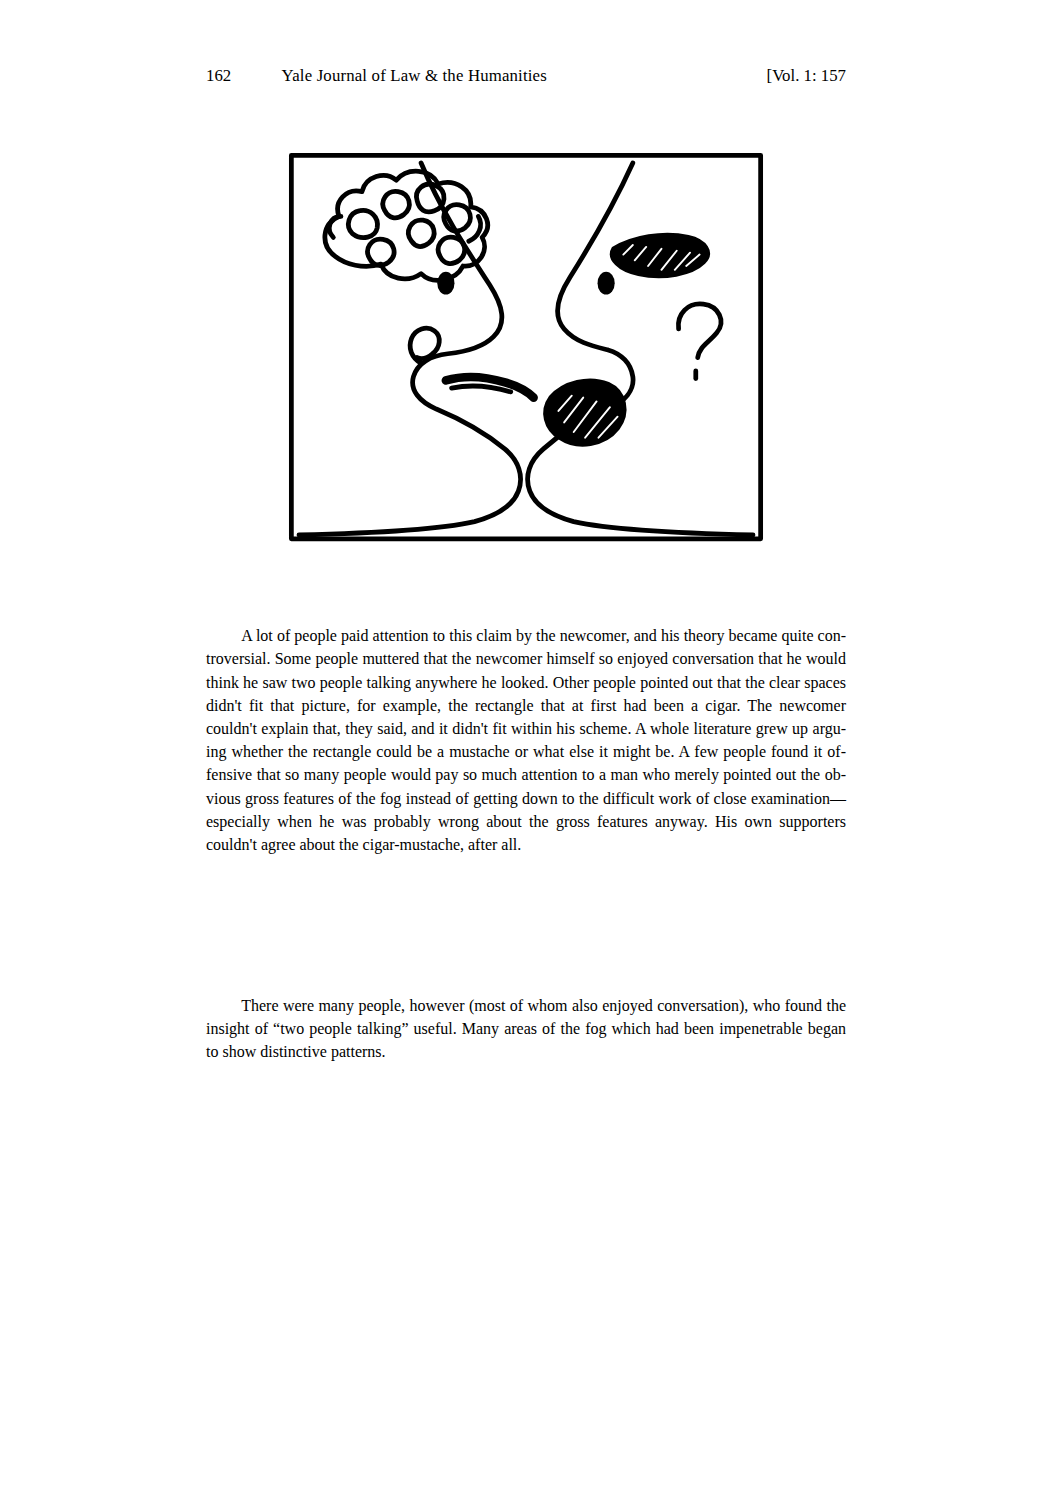162 Yale Journal of Law & the Humanities [Vol. 1: 157
A lot of people paid attention to this claim by the newcomer, and his theory became quite controversial. Some people muttered that the newcomer himself so enjoyed conversation that he would think he saw two people talking anywhere he looked. Other people pointed out that the clear spaces didn't fit that picture, for example, the rectangle that at first had been a cigar. The newcomer couldn't explain that, they said, and it didn't fit within his scheme. A whole literature grew up arguing whether the rectangle could be a mustache or what else it might be. A few people found it offensive that so many people would pay so much attention to a man who merely pointed out the obvious gross features of the fog instead of getting down to the difficult work of close examination—especially when he was probably wrong about the gross features anyway. His own supporters couldn't agree about the cigar-mustache, after all.
There were many people, however (most of whom also enjoyed conversation), who found the insight of “two people talking” useful. Many areas of the fog which had been impenetrable began to show distinctive patterns.